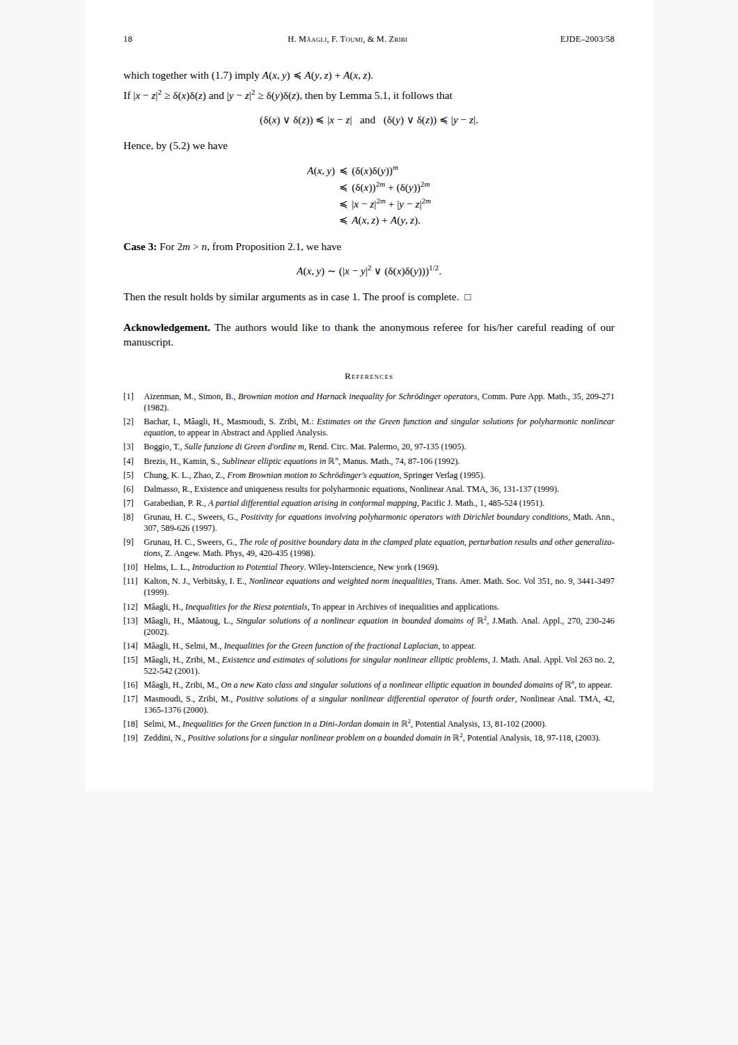18 H. Mâagli, F. Toumi, & M. Zribi EJDE–2003/58
which together with (1.7) imply A(x, y) ≼ A(y, z) + A(x, z).
If |x − z|2 ≥ δ(x)δ(z) and |y − z|2 ≥ δ(y)δ(z), then by Lemma 5.1, it follows that
(δ(x) ∨ δ(z)) ≼ |x − z| and (δ(y) ∨ δ(z)) ≼ |y − z|.
Hence, by (5.2) we have
A(x, y) ≼ (δ(x)δ(y))m
≼ (δ(x))2m + (δ(y))2m
≼ |x − z|2m + |y − z|2m
≼ A(x, z) + A(y, z).
Case 3: For 2m > n, from Proposition 2.1, we have
A(x, y) ∼ (|x − y|2 ∨ (δ(x)δ(y)))1/2.
Then the result holds by similar arguments as in case 1. The proof is complete. □
Acknowledgement.
The authors would like to thank the anonymous referee for his/her careful reading of our manuscript.
References
[1] Aizenman, M., Simon, B., Brownian motion and Harnack inequality for Schrödinger operators, Comm. Pure App. Math., 35, 209-271 (1982).
[2] Bachar, I., Mâagli, H., Masmoudi, S. Zribi, M.: Estimates on the Green function and singular solutions for polyharmonic nonlinear equation, to appear in Abstract and Applied Analysis.
[3] Boggio, T., Sulle funzione di Green d'ordine m, Rend. Circ. Mat. Palermo, 20, 97-135 (1905).
[4] Brezis, H., Kamin, S., Sublinear elliptic equations in ℝn, Manus. Math., 74, 87-106 (1992).
[5] Chung, K. L., Zhao, Z., From Brownian motion to Schrödinger's equation, Springer Verlag (1995).
[6] Dalmasso, R., Existence and uniqueness results for polyharmonic equations, Nonlinear Anal. TMA, 36, 131-137 (1999).
[7] Garabedian, P. R., A partial differential equation arising in conformal mapping, Pacific J. Math., 1, 485-524 (1951).
[8] Grunau, H. C., Sweers, G., Positivity for equations involving polyharmonic operators with Dirichlet boundary conditions, Math. Ann., 307, 589-626 (1997).
[9] Grunau, H. C., Sweers, G., The role of positive boundary data in the clamped plate equation, perturbation results and other generalizations, Z. Angew. Math. Phys, 49, 420-435 (1998).
[10] Helms, L. L., Introduction to Potential Theory. Wiley-Interscience, New york (1969).
[11] Kalton, N. J., Verbitsky, I. E., Nonlinear equations and weighted norm inequalities, Trans. Amer. Math. Soc. Vol 351, no. 9, 3441-3497 (1999).
[12] Mâagli, H., Inequalities for the Riesz potentials, To appear in Archives of inequalities and applications.
[13] Mâagli, H., Mâatoug, L., Singular solutions of a nonlinear equation in bounded domains of ℝ2, J.Math. Anal. Appl., 270, 230-246 (2002).
[14] Mâagli, H., Selmi, M., Inequalities for the Green function of the fractional Laplacian, to appear.
[15] Mâagli, H., Zribi, M., Existence and estimates of solutions for singular nonlinear elliptic problems, J. Math. Anal. Appl. Vol 263 no. 2, 522-542 (2001).
[16] Mâagli, H., Zribi, M., On a new Kato class and singular solutions of a nonlinear elliptic equation in bounded domains of ℝn, to appear.
[17] Masmoudi, S., Zribi, M., Positive solutions of a singular nonlinear differential operator of fourth order, Nonlinear Anal. TMA, 42, 1365-1376 (2000).
[18] Selmi, M., Inequalities for the Green function in a Dini-Jordan domain in ℝ2, Potential Analysis, 13, 81-102 (2000).
[19] Zeddini, N., Positive solutions for a singular nonlinear problem on a bounded domain in ℝ2, Potential Analysis, 18, 97-118, (2003).